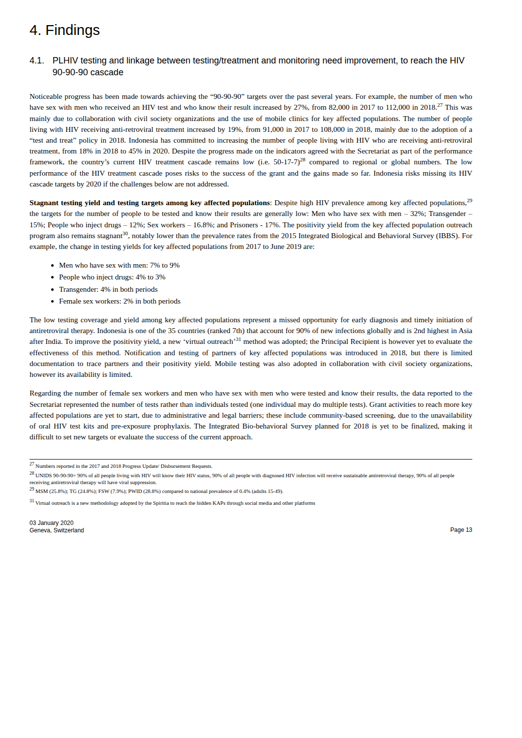4. Findings
4.1. PLHIV testing and linkage between testing/treatment and monitoring need improvement, to reach the HIV 90-90-90 cascade
Noticeable progress has been made towards achieving the “90-90-90” targets over the past several years. For example, the number of men who have sex with men who received an HIV test and who know their result increased by 27%, from 82,000 in 2017 to 112,000 in 2018.27 This was mainly due to collaboration with civil society organizations and the use of mobile clinics for key affected populations. The number of people living with HIV receiving anti-retroviral treatment increased by 19%, from 91,000 in 2017 to 108,000 in 2018, mainly due to the adoption of a “test and treat” policy in 2018. Indonesia has committed to increasing the number of people living with HIV who are receiving anti-retroviral treatment, from 18% in 2018 to 45% in 2020. Despite the progress made on the indicators agreed with the Secretariat as part of the performance framework, the country’s current HIV treatment cascade remains low (i.e. 50-17-7)28 compared to regional or global numbers. The low performance of the HIV treatment cascade poses risks to the success of the grant and the gains made so far. Indonesia risks missing its HIV cascade targets by 2020 if the challenges below are not addressed.
Stagnant testing yield and testing targets among key affected populations: Despite high HIV prevalence among key affected populations,29 the targets for the number of people to be tested and know their results are generally low: Men who have sex with men – 32%; Transgender – 15%; People who inject drugs – 12%; Sex workers – 16.8%; and Prisoners - 17%. The positivity yield from the key affected population outreach program also remains stagnant30, notably lower than the prevalence rates from the 2015 Integrated Biological and Behavioral Survey (IBBS). For example, the change in testing yields for key affected populations from 2017 to June 2019 are:
Men who have sex with men: 7% to 9%
People who inject drugs: 4% to 3%
Transgender: 4% in both periods
Female sex workers: 2% in both periods
The low testing coverage and yield among key affected populations represent a missed opportunity for early diagnosis and timely initiation of antiretroviral therapy. Indonesia is one of the 35 countries (ranked 7th) that account for 90% of new infections globally and is 2nd highest in Asia after India. To improve the positivity yield, a new ‘virtual outreach’31 method was adopted; the Principal Recipient is however yet to evaluate the effectiveness of this method. Notification and testing of partners of key affected populations was introduced in 2018, but there is limited documentation to trace partners and their positivity yield. Mobile testing was also adopted in collaboration with civil society organizations, however its availability is limited.
Regarding the number of female sex workers and men who have sex with men who were tested and know their results, the data reported to the Secretariat represented the number of tests rather than individuals tested (one individual may do multiple tests). Grant activities to reach more key affected populations are yet to start, due to administrative and legal barriers; these include community-based screening, due to the unavailability of oral HIV test kits and pre-exposure prophylaxis. The Integrated Bio-behavioral Survey planned for 2018 is yet to be finalized, making it difficult to set new targets or evaluate the success of the current approach.
27 Numbers reported in the 2017 and 2018 Progress Update/ Disbursement Requests.
28 UNIDS 90-90-90= 90% of all people living with HIV will know their HIV status, 90% of all people with diagnosed HIV infection will receive sustainable antiretroviral therapy, 90% of all people receiving antiretroviral therapy will have viral suppression.
29 MSM (25.8%); TG (24.8%); FSW (7.9%); PWID (28.8%) compared to national prevalence of 0.4% (adults 15-49).
31 Virtual outreach is a new methodology adopted by the Spiritia to reach the hidden KAPs through social media and other platforms
03 January 2020
Geneva, Switzerland
Page 13